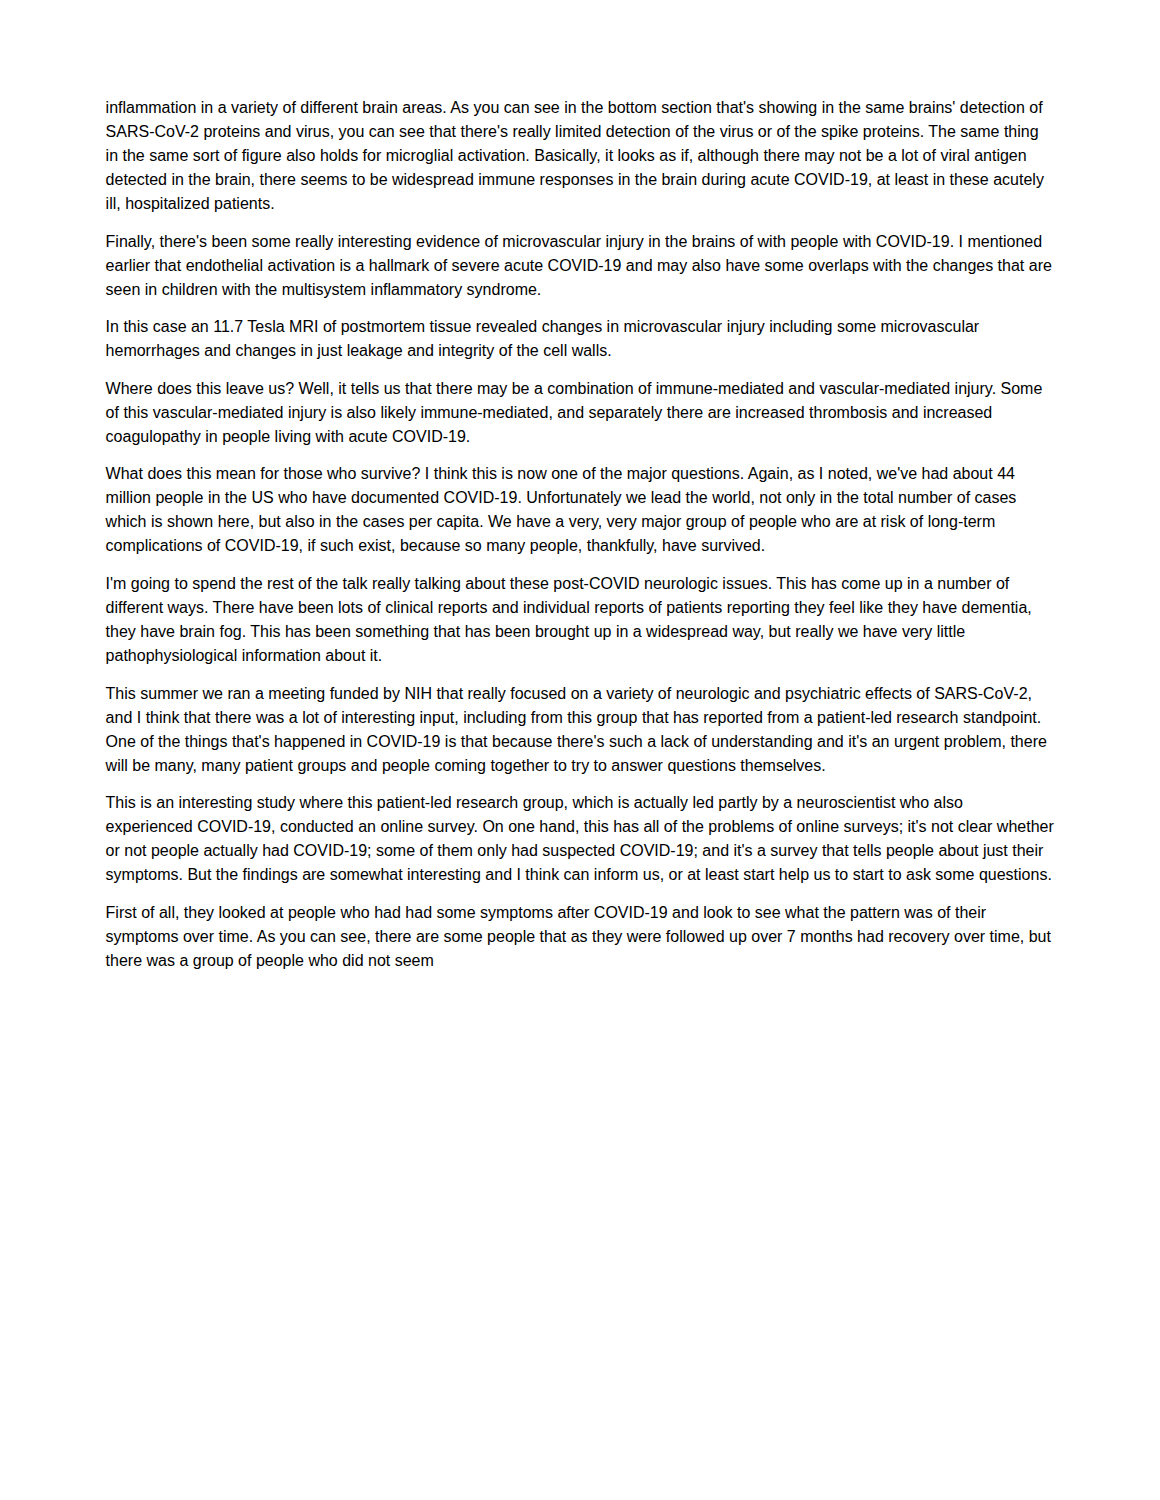inflammation in a variety of different brain areas. As you can see in the bottom section that's showing in the same brains' detection of SARS-CoV-2 proteins and virus, you can see that there's really limited detection of the virus or of the spike proteins. The same thing in the same sort of figure also holds for microglial activation. Basically, it looks as if, although there may not be a lot of viral antigen detected in the brain, there seems to be widespread immune responses in the brain during acute COVID-19, at least in these acutely ill, hospitalized patients.
Finally, there's been some really interesting evidence of microvascular injury in the brains of with people with COVID-19. I mentioned earlier that endothelial activation is a hallmark of severe acute COVID-19 and may also have some overlaps with the changes that are seen in children with the multisystem inflammatory syndrome.
In this case an 11.7 Tesla MRI of postmortem tissue revealed changes in microvascular injury including some microvascular hemorrhages and changes in just leakage and integrity of the cell walls.
Where does this leave us? Well, it tells us that there may be a combination of immune-mediated and vascular-mediated injury. Some of this vascular-mediated injury is also likely immune-mediated, and separately there are increased thrombosis and increased coagulopathy in people living with acute COVID-19.
What does this mean for those who survive? I think this is now one of the major questions. Again, as I noted, we've had about 44 million people in the US who have documented COVID-19. Unfortunately we lead the world, not only in the total number of cases which is shown here, but also in the cases per capita. We have a very, very major group of people who are at risk of long-term complications of COVID-19, if such exist, because so many people, thankfully, have survived.
I'm going to spend the rest of the talk really talking about these post-COVID neurologic issues. This has come up in a number of different ways. There have been lots of clinical reports and individual reports of patients reporting they feel like they have dementia, they have brain fog. This has been something that has been brought up in a widespread way, but really we have very little pathophysiological information about it.
This summer we ran a meeting funded by NIH that really focused on a variety of neurologic and psychiatric effects of SARS-CoV-2, and I think that there was a lot of interesting input, including from this group that has reported from a patient-led research standpoint. One of the things that's happened in COVID-19 is that because there's such a lack of understanding and it's an urgent problem, there will be many, many patient groups and people coming together to try to answer questions themselves.
This is an interesting study where this patient-led research group, which is actually led partly by a neuroscientist who also experienced COVID-19, conducted an online survey. On one hand, this has all of the problems of online surveys; it's not clear whether or not people actually had COVID-19; some of them only had suspected COVID-19; and it's a survey that tells people about just their symptoms. But the findings are somewhat interesting and I think can inform us, or at least start help us to start to ask some questions.
First of all, they looked at people who had had some symptoms after COVID-19 and look to see what the pattern was of their symptoms over time. As you can see, there are some people that as they were followed up over 7 months had recovery over time, but there was a group of people who did not seem